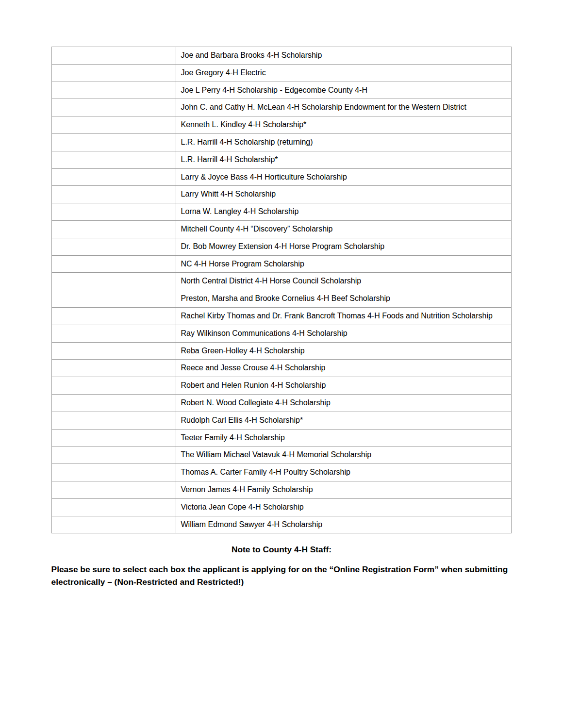| | Joe and Barbara Brooks 4-H Scholarship |
| | Joe Gregory 4-H Electric |
| | Joe L Perry 4-H Scholarship - Edgecombe County 4-H |
| | John C. and Cathy H. McLean 4-H Scholarship Endowment for the Western District |
| | Kenneth L. Kindley 4-H Scholarship* |
| | L.R. Harrill 4-H Scholarship (returning) |
| | L.R. Harrill 4-H Scholarship* |
| | Larry & Joyce Bass 4-H Horticulture Scholarship |
| | Larry Whitt 4-H Scholarship |
| | Lorna W. Langley 4-H Scholarship |
| | Mitchell County 4-H “Discovery” Scholarship |
| | Dr. Bob Mowrey Extension 4-H Horse Program Scholarship |
| | NC 4-H Horse Program Scholarship |
| | North Central District 4-H Horse Council Scholarship |
| | Preston, Marsha and Brooke Cornelius 4-H Beef Scholarship |
| | Rachel Kirby Thomas and Dr. Frank Bancroft Thomas 4-H Foods and Nutrition Scholarship |
| | Ray Wilkinson Communications 4-H Scholarship |
| | Reba Green-Holley 4-H Scholarship |
| | Reece and Jesse Crouse 4-H Scholarship |
| | Robert and Helen Runion 4-H Scholarship |
| | Robert N. Wood Collegiate 4-H Scholarship |
| | Rudolph Carl Ellis 4-H Scholarship* |
| | Teeter Family 4-H Scholarship |
| | The William Michael Vatavuk 4-H Memorial Scholarship |
| | Thomas A. Carter Family 4-H Poultry Scholarship |
| | Vernon James 4-H Family Scholarship |
| | Victoria Jean Cope 4-H Scholarship |
| | William Edmond Sawyer 4-H Scholarship |
Note to County 4-H Staff:
Please be sure to select each box the applicant is applying for on the “Online Registration Form” when submitting electronically – (Non-Restricted and Restricted!)